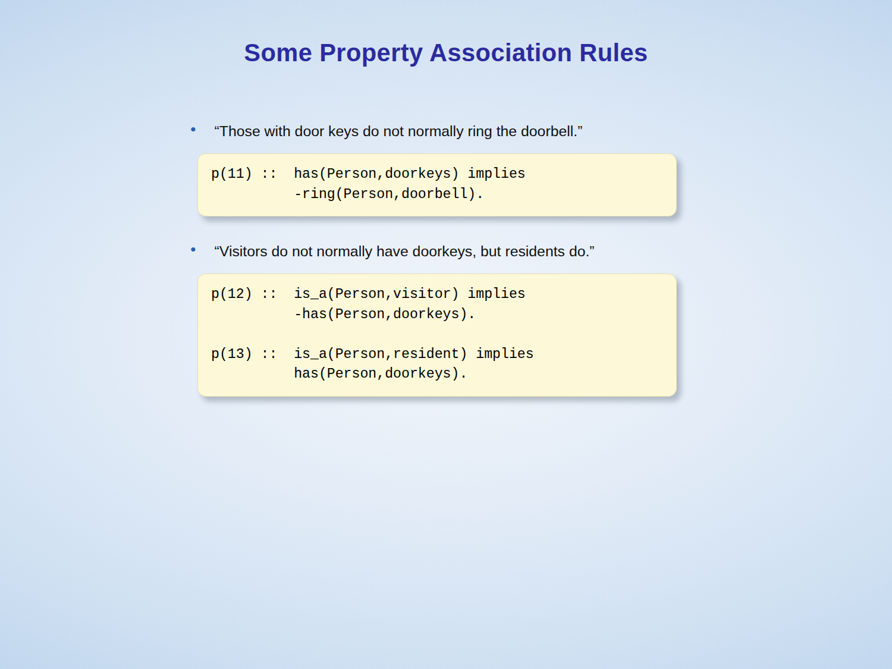Some Property Association Rules
“Those with door keys do not normally ring the doorbell.”
p(11) ::  has(Person,doorkeys) implies
          -ring(Person,doorbell).
“Visitors do not normally have doorkeys, but residents do.”
p(12) ::  is_a(Person,visitor) implies
          -has(Person,doorkeys).

p(13) ::  is_a(Person,resident) implies
          has(Person,doorkeys).